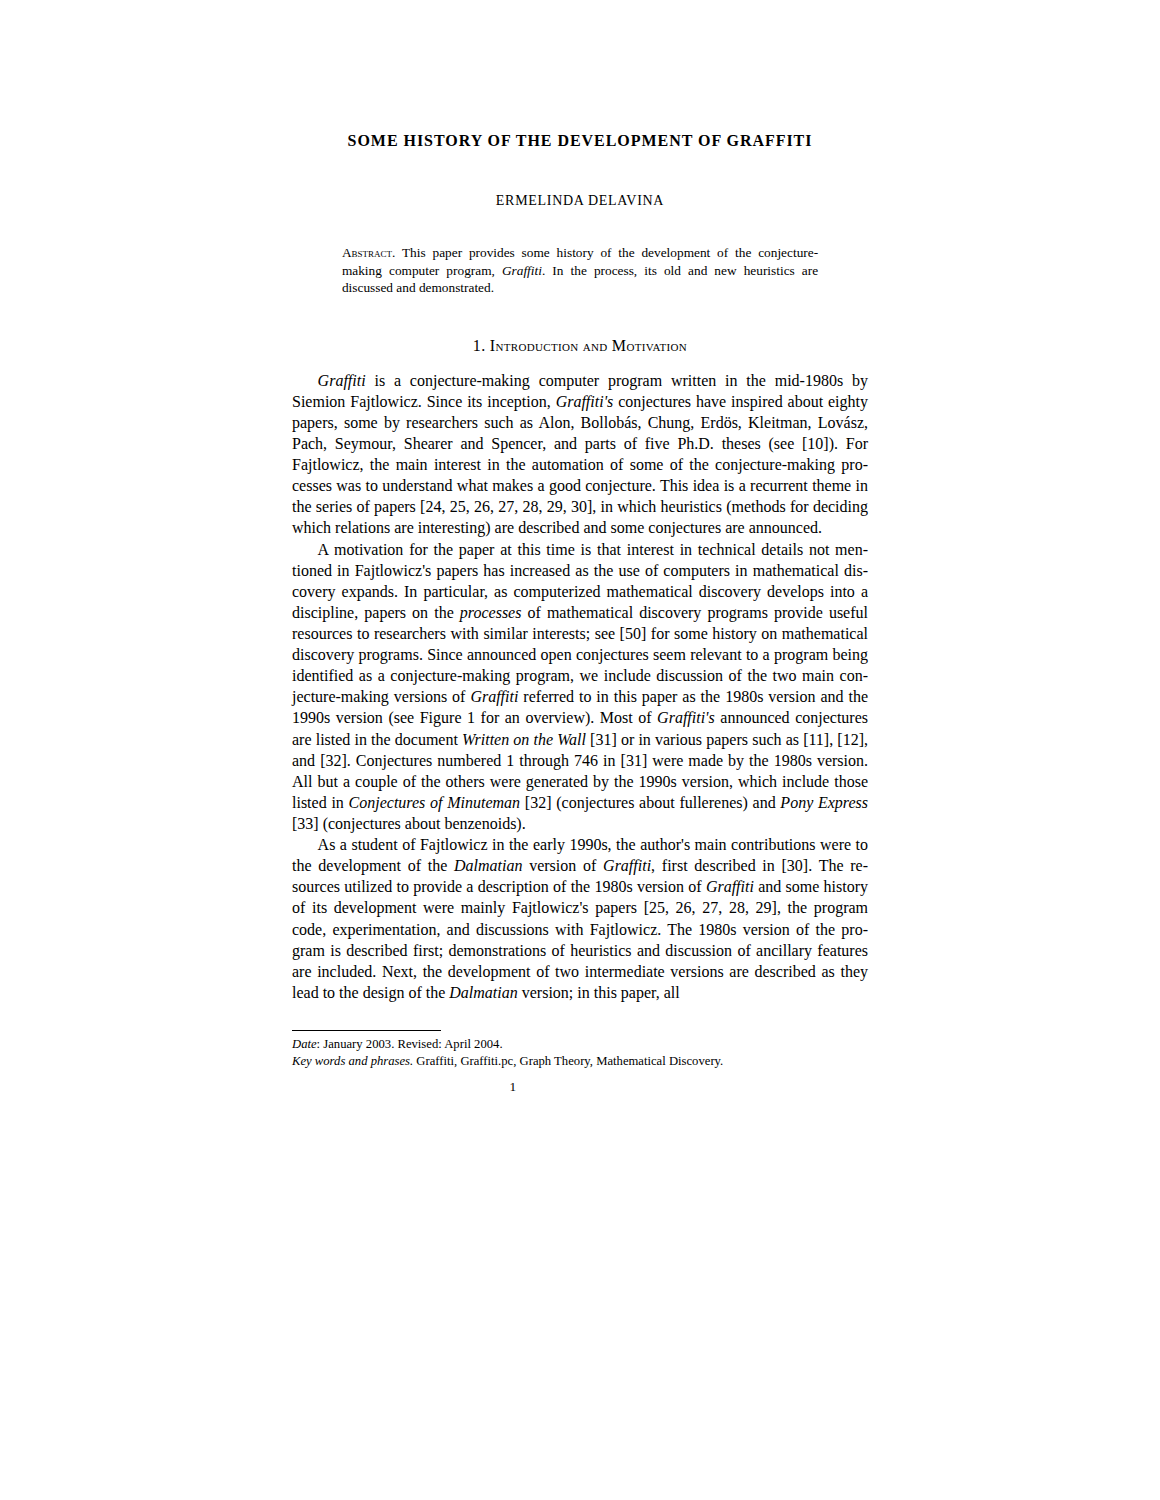Some History of the Development of Graffiti
Ermelinda DeLaVina
Abstract. This paper provides some history of the development of the conjecture-making computer program, Graffiti. In the process, its old and new heuristics are discussed and demonstrated.
1. Introduction and Motivation
Graffiti is a conjecture-making computer program written in the mid-1980s by Siemion Fajtlowicz. Since its inception, Graffiti's conjectures have inspired about eighty papers, some by researchers such as Alon, Bollobás, Chung, Erdös, Kleitman, Lovász, Pach, Seymour, Shearer and Spencer, and parts of five Ph.D. theses (see [10]). For Fajtlowicz, the main interest in the automation of some of the conjecture-making processes was to understand what makes a good conjecture. This idea is a recurrent theme in the series of papers [24, 25, 26, 27, 28, 29, 30], in which heuristics (methods for deciding which relations are interesting) are described and some conjectures are announced.
A motivation for the paper at this time is that interest in technical details not mentioned in Fajtlowicz's papers has increased as the use of computers in mathematical discovery expands. In particular, as computerized mathematical discovery develops into a discipline, papers on the processes of mathematical discovery programs provide useful resources to researchers with similar interests; see [50] for some history on mathematical discovery programs. Since announced open conjectures seem relevant to a program being identified as a conjecture-making program, we include discussion of the two main conjecture-making versions of Graffiti referred to in this paper as the 1980s version and the 1990s version (see Figure 1 for an overview). Most of Graffiti's announced conjectures are listed in the document Written on the Wall [31] or in various papers such as [11], [12], and [32]. Conjectures numbered 1 through 746 in [31] were made by the 1980s version. All but a couple of the others were generated by the 1990s version, which include those listed in Conjectures of Minuteman [32] (conjectures about fullerenes) and Pony Express [33] (conjectures about benzenoids).
As a student of Fajtlowicz in the early 1990s, the author's main contributions were to the development of the Dalmatian version of Graffiti, first described in [30]. The resources utilized to provide a description of the 1980s version of Graffiti and some history of its development were mainly Fajtlowicz's papers [25, 26, 27, 28, 29], the program code, experimentation, and discussions with Fajtlowicz. The 1980s version of the program is described first; demonstrations of heuristics and discussion of ancillary features are included. Next, the development of two intermediate versions are described as they lead to the design of the Dalmatian version; in this paper, all
Date: January 2003. Revised: April 2004.
Key words and phrases. Graffiti, Graffiti.pc, Graph Theory, Mathematical Discovery.
1